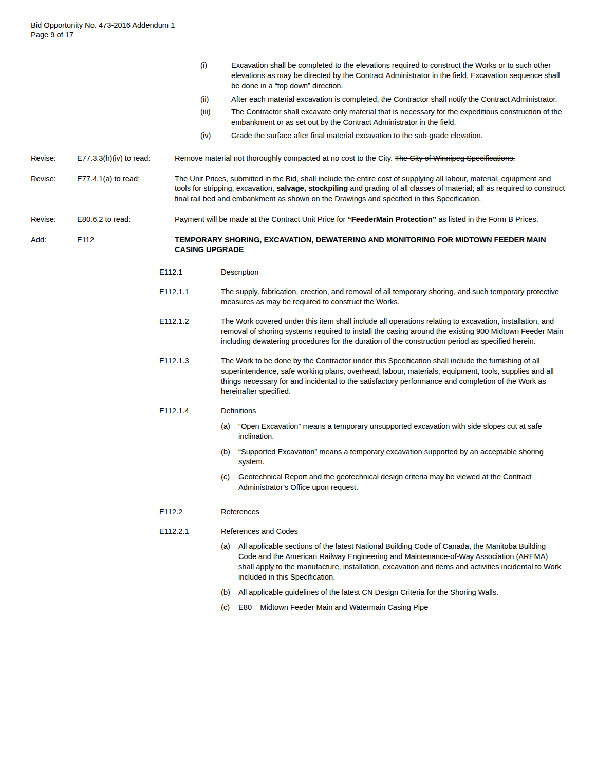Bid Opportunity No. 473-2016 Addendum 1
Page 9 of 17
(i) Excavation shall be completed to the elevations required to construct the Works or to such other elevations as may be directed by the Contract Administrator in the field. Excavation sequence shall be done in a “top down” direction.
(ii) After each material excavation is completed, the Contractor shall notify the Contract Administrator.
(iii) The Contractor shall excavate only material that is necessary for the expeditious construction of the embankment or as set out by the Contract Administrator in the field.
(iv) Grade the surface after final material excavation to the sub-grade elevation.
Revise:
E77.3.3(h)(iv) to read:
Remove material not thoroughly compacted at no cost to the City. The City of Winnipeg Specifications.
Revise:
E77.4.1(a) to read:
The Unit Prices, submitted in the Bid, shall include the entire cost of supplying all labour, material, equipment and tools for stripping, excavation, salvage, stockpiling and grading of all classes of material; all as required to construct final rail bed and embankment as shown on the Drawings and specified in this Specification.
Revise:
E80.6.2 to read:
Payment will be made at the Contract Unit Price for “FeederMain Protection” as listed in the Form B Prices.
Add:
E112
TEMPORARY SHORING, EXCAVATION, DEWATERING AND MONITORING FOR MIDTOWN FEEDER MAIN CASING UPGRADE
E112.1
Description
E112.1.1
The supply, fabrication, erection, and removal of all temporary shoring, and such temporary protective measures as may be required to construct the Works.
E112.1.2
The Work covered under this item shall include all operations relating to excavation, installation, and removal of shoring systems required to install the casing around the existing 900 Midtown Feeder Main including dewatering procedures for the duration of the construction period as specified herein.
E112.1.3
The Work to be done by the Contractor under this Specification shall include the furnishing of all superintendence, safe working plans, overhead, labour, materials, equipment, tools, supplies and all things necessary for and incidental to the satisfactory performance and completion of the Work as hereinafter specified.
E112.1.4
Definitions
(a) “Open Excavation” means a temporary unsupported excavation with side slopes cut at safe inclination.
(b) “Supported Excavation” means a temporary excavation supported by an acceptable shoring system.
(c) Geotechnical Report and the geotechnical design criteria may be viewed at the Contract Administrator’s Office upon request.
E112.2
References
E112.2.1
References and Codes
(a) All applicable sections of the latest National Building Code of Canada, the Manitoba Building Code and the American Railway Engineering and Maintenance-of-Way Association (AREMA) shall apply to the manufacture, installation, excavation and items and activities incidental to Work included in this Specification.
(b) All applicable guidelines of the latest CN Design Criteria for the Shoring Walls.
(c) E80 – Midtown Feeder Main and Watermain Casing Pipe